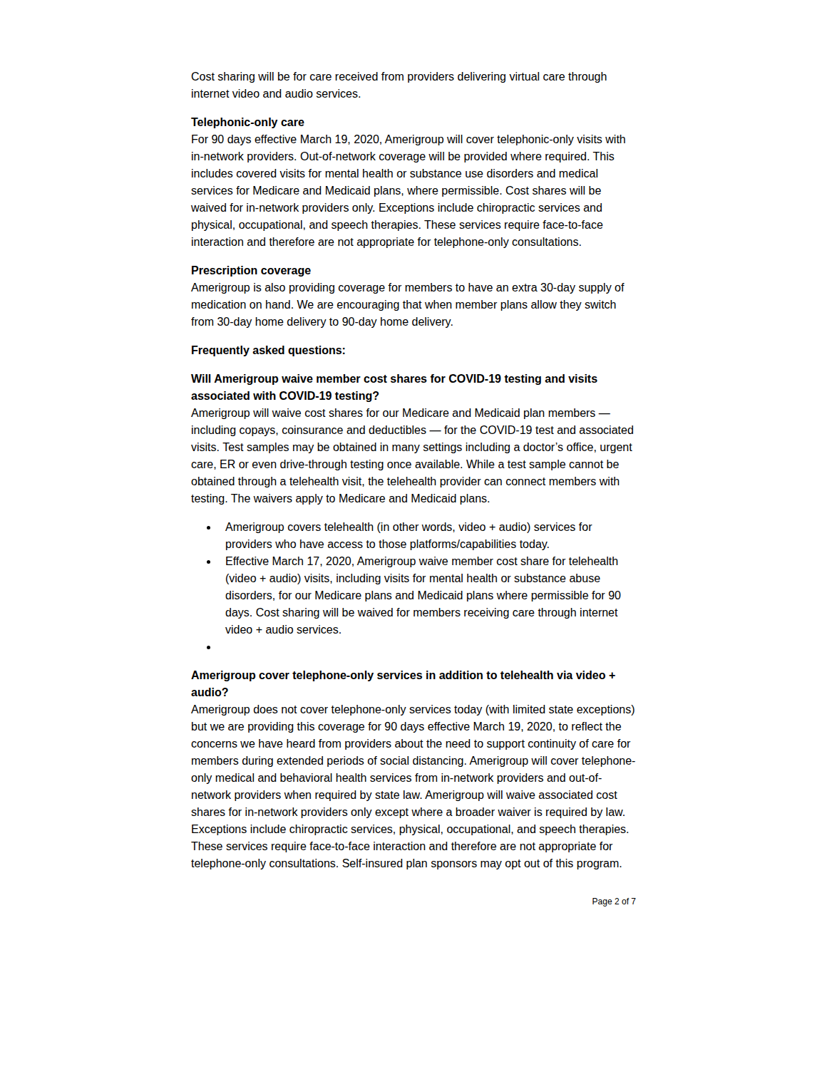Cost sharing will be for care received from providers delivering virtual care through internet video and audio services.
Telephonic-only care
For 90 days effective March 19, 2020, Amerigroup will cover telephonic-only visits with in-network providers. Out-of-network coverage will be provided where required. This includes covered visits for mental health or substance use disorders and medical services for Medicare and Medicaid plans, where permissible. Cost shares will be waived for in-network providers only. Exceptions include chiropractic services and physical, occupational, and speech therapies. These services require face-to-face interaction and therefore are not appropriate for telephone-only consultations.
Prescription coverage
Amerigroup is also providing coverage for members to have an extra 30-day supply of medication on hand. We are encouraging that when member plans allow they switch from 30-day home delivery to 90-day home delivery.
Frequently asked questions:
Will Amerigroup waive member cost shares for COVID-19 testing and visits associated with COVID-19 testing?
Amerigroup will waive cost shares for our Medicare and Medicaid plan members — including copays, coinsurance and deductibles — for the COVID-19 test and associated visits. Test samples may be obtained in many settings including a doctor’s office, urgent care, ER or even drive-through testing once available. While a test sample cannot be obtained through a telehealth visit, the telehealth provider can connect members with testing. The waivers apply to Medicare and Medicaid plans.
Amerigroup covers telehealth (in other words, video + audio) services for providers who have access to those platforms/capabilities today.
Effective March 17, 2020, Amerigroup waive member cost share for telehealth (video + audio) visits, including visits for mental health or substance abuse disorders, for our Medicare plans and Medicaid plans where permissible for 90 days. Cost sharing will be waived for members receiving care through internet video + audio services.
Amerigroup cover telephone-only services in addition to telehealth via video + audio?
Amerigroup does not cover telephone-only services today (with limited state exceptions) but we are providing this coverage for 90 days effective March 19, 2020, to reflect the concerns we have heard from providers about the need to support continuity of care for members during extended periods of social distancing. Amerigroup will cover telephone-only medical and behavioral health services from in-network providers and out-of-network providers when required by state law. Amerigroup will waive associated cost shares for in-network providers only except where a broader waiver is required by law. Exceptions include chiropractic services, physical, occupational, and speech therapies. These services require face-to-face interaction and therefore are not appropriate for telephone-only consultations. Self-insured plan sponsors may opt out of this program.
Page 2 of 7